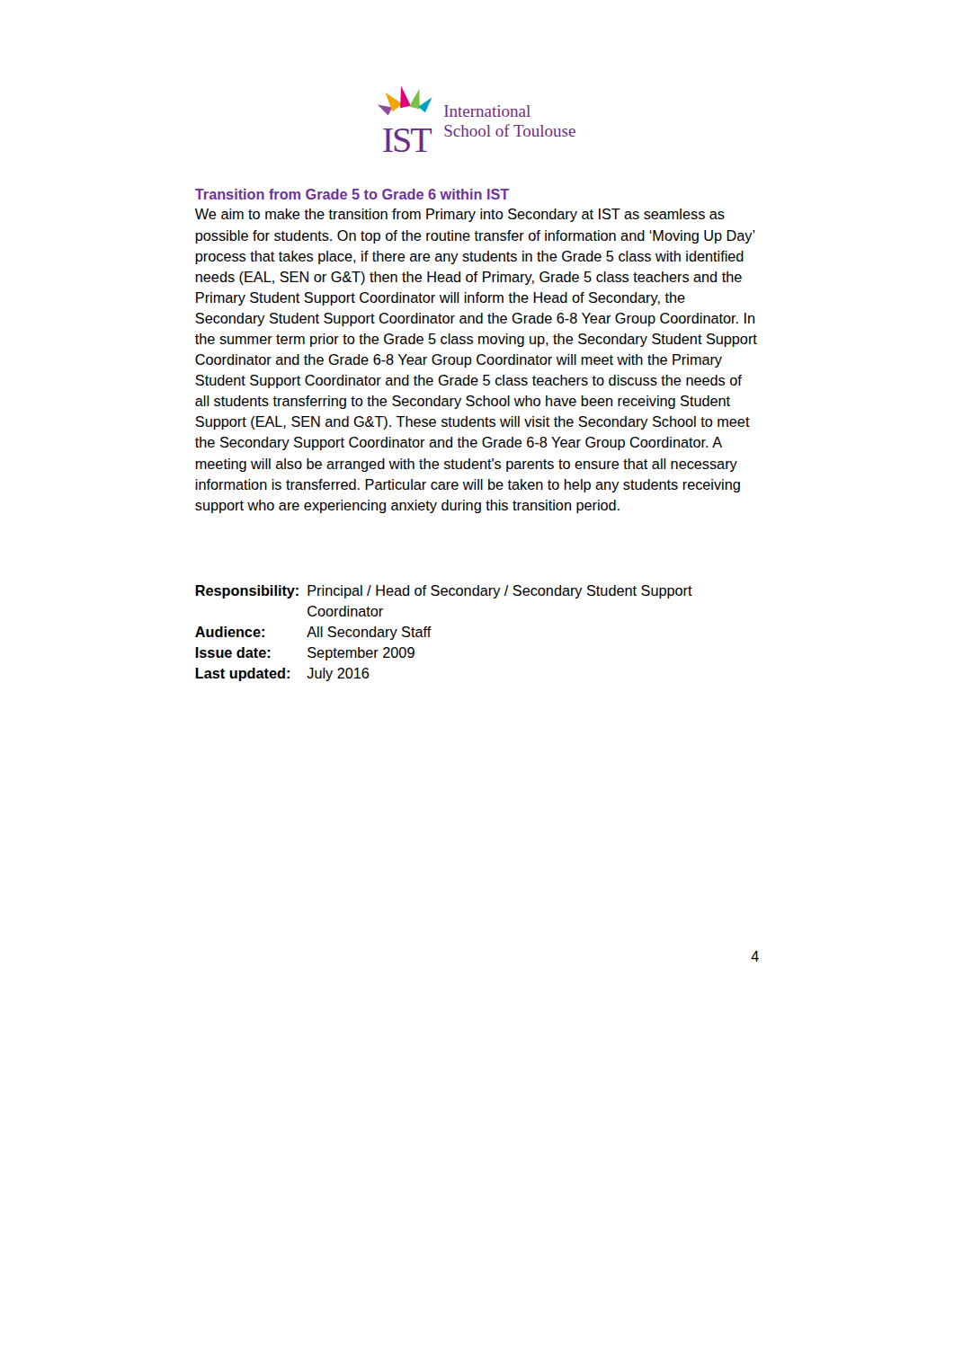IST International
School of Toulouse
Transition from Grade 5 to Grade 6 within IST
We aim to make the transition from Primary into Secondary at IST as seamless as possible for students. On top of the routine transfer of information and ‘Moving Up Day’ process that takes place, if there are any students in the Grade 5 class with identified needs (EAL, SEN or G&T) then the Head of Primary, Grade 5 class teachers and the Primary Student Support Coordinator will inform the Head of Secondary, the Secondary Student Support Coordinator and the Grade 6-8 Year Group Coordinator. In the summer term prior to the Grade 5 class moving up, the Secondary Student Support Coordinator and the Grade 6-8 Year Group Coordinator will meet with the Primary Student Support Coordinator and the Grade 5 class teachers to discuss the needs of all students transferring to the Secondary School who have been receiving Student Support (EAL, SEN and G&T). These students will visit the Secondary School to meet the Secondary Support Coordinator and the Grade 6-8 Year Group Coordinator. A meeting will also be arranged with the student's parents to ensure that all necessary information is transferred. Particular care will be taken to help any students receiving support who are experiencing anxiety during this transition period.
| Responsibility: | Principal / Head of Secondary / Secondary Student Support Coordinator |
| Audience: | All Secondary Staff |
| Issue date: | September 2009 |
| Last updated: | July 2016 |
4